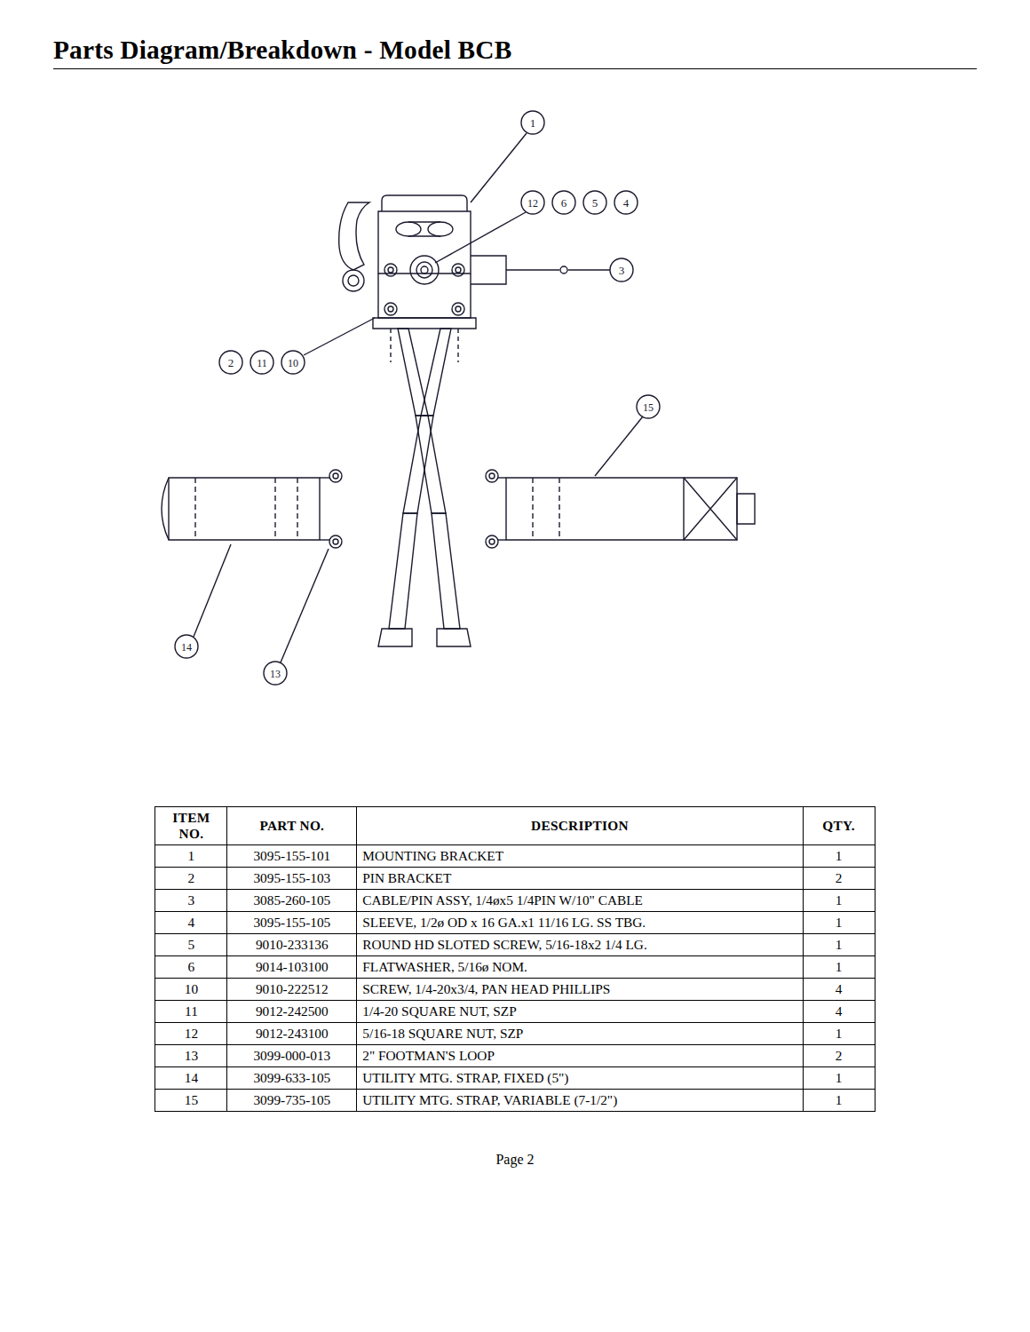Parts Diagram/Breakdown - Model BCB
1 3 12 6 5 4 2 11 10 14 13 15
Parts list for Model BCB
| ITEM NO. | PART NO. | DESCRIPTION | QTY. |
| --- | --- | --- | --- |
| 1 | 3095-155-101 | MOUNTING BRACKET | 1 |
| 2 | 3095-155-103 | PIN BRACKET | 2 |
| 3 | 3085-260-105 | CABLE/PIN ASSY, 1/4øx5 1/4PIN W/10" CABLE | 1 |
| 4 | 3095-155-105 | SLEEVE, 1/2ø OD x 16 GA.x1 11/16 LG. SS TBG. | 1 |
| 5 | 9010-233136 | ROUND HD SLOTED SCREW, 5/16-18x2 1/4 LG. | 1 |
| 6 | 9014-103100 | FLATWASHER, 5/16ø NOM. | 1 |
| 10 | 9010-222512 | SCREW, 1/4-20x3/4, PAN HEAD PHILLIPS | 4 |
| 11 | 9012-242500 | 1/4-20 SQUARE NUT, SZP | 4 |
| 12 | 9012-243100 | 5/16-18 SQUARE NUT, SZP | 1 |
| 13 | 3099-000-013 | 2" FOOTMAN'S LOOP | 2 |
| 14 | 3099-633-105 | UTILITY MTG. STRAP, FIXED (5") | 1 |
| 15 | 3099-735-105 | UTILITY MTG. STRAP, VARIABLE (7-1/2") | 1 |
Page 2